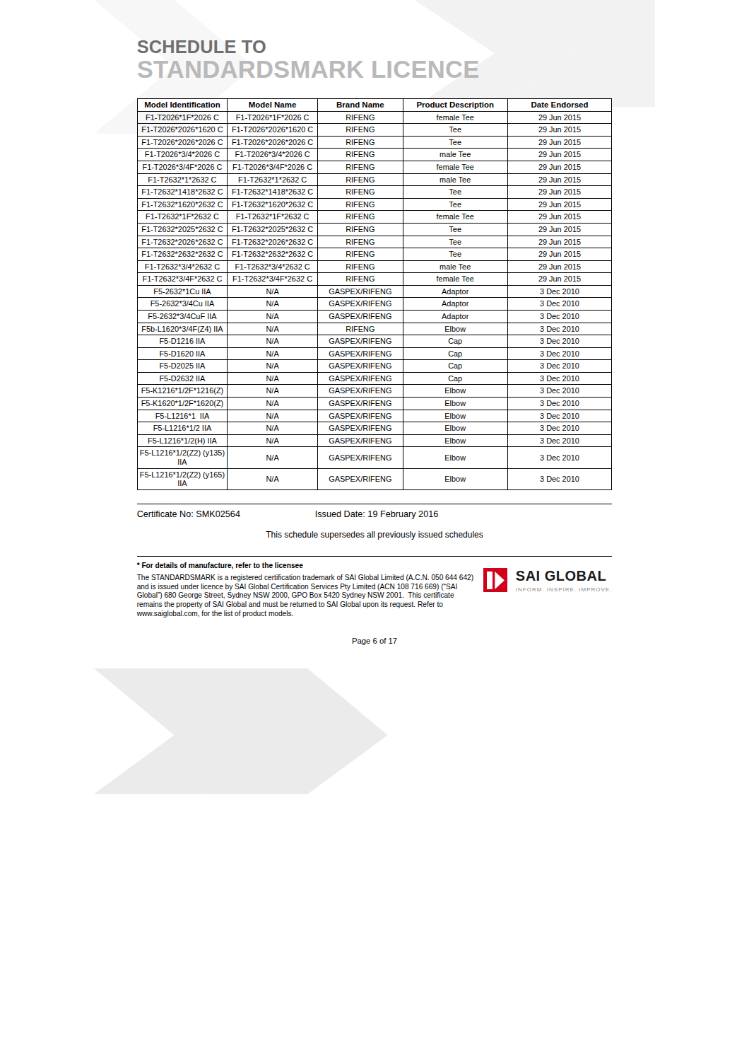SCHEDULE TO STANDARDSMARK LICENCE
| Model Identification | Model Name | Brand Name | Product Description | Date Endorsed |
| --- | --- | --- | --- | --- |
| F1-T2026*1F*2026 C | F1-T2026*1F*2026 C | RIFENG | female Tee | 29 Jun 2015 |
| F1-T2026*2026*1620 C | F1-T2026*2026*1620 C | RIFENG | Tee | 29 Jun 2015 |
| F1-T2026*2026*2026 C | F1-T2026*2026*2026 C | RIFENG | Tee | 29 Jun 2015 |
| F1-T2026*3/4*2026 C | F1-T2026*3/4*2026 C | RIFENG | male Tee | 29 Jun 2015 |
| F1-T2026*3/4F*2026 C | F1-T2026*3/4F*2026 C | RIFENG | female Tee | 29 Jun 2015 |
| F1-T2632*1*2632 C | F1-T2632*1*2632 C | RIFENG | male Tee | 29 Jun 2015 |
| F1-T2632*1418*2632 C | F1-T2632*1418*2632 C | RIFENG | Tee | 29 Jun 2015 |
| F1-T2632*1620*2632 C | F1-T2632*1620*2632 C | RIFENG | Tee | 29 Jun 2015 |
| F1-T2632*1F*2632 C | F1-T2632*1F*2632 C | RIFENG | female Tee | 29 Jun 2015 |
| F1-T2632*2025*2632 C | F1-T2632*2025*2632 C | RIFENG | Tee | 29 Jun 2015 |
| F1-T2632*2026*2632 C | F1-T2632*2026*2632 C | RIFENG | Tee | 29 Jun 2015 |
| F1-T2632*2632*2632 C | F1-T2632*2632*2632 C | RIFENG | Tee | 29 Jun 2015 |
| F1-T2632*3/4*2632 C | F1-T2632*3/4*2632 C | RIFENG | male Tee | 29 Jun 2015 |
| F1-T2632*3/4F*2632 C | F1-T2632*3/4F*2632 C | RIFENG | female Tee | 29 Jun 2015 |
| F5-2632*1Cu IIA | N/A | GASPEX/RIFENG | Adaptor | 3 Dec 2010 |
| F5-2632*3/4Cu IIA | N/A | GASPEX/RIFENG | Adaptor | 3 Dec 2010 |
| F5-2632*3/4CuF IIA | N/A | GASPEX/RIFENG | Adaptor | 3 Dec 2010 |
| F5b-L1620*3/4F(Z4) IIA | N/A | RIFENG | Elbow | 3 Dec 2010 |
| F5-D1216 IIA | N/A | GASPEX/RIFENG | Cap | 3 Dec 2010 |
| F5-D1620 IIA | N/A | GASPEX/RIFENG | Cap | 3 Dec 2010 |
| F5-D2025 IIA | N/A | GASPEX/RIFENG | Cap | 3 Dec 2010 |
| F5-D2632 IIA | N/A | GASPEX/RIFENG | Cap | 3 Dec 2010 |
| F5-K1216*1/2F*1216(Z) | N/A | GASPEX/RIFENG | Elbow | 3 Dec 2010 |
| F5-K1620*1/2F*1620(Z) | N/A | GASPEX/RIFENG | Elbow | 3 Dec 2010 |
| F5-L1216*1 IIA | N/A | GASPEX/RIFENG | Elbow | 3 Dec 2010 |
| F5-L1216*1/2 IIA | N/A | GASPEX/RIFENG | Elbow | 3 Dec 2010 |
| F5-L1216*1/2(H) IIA | N/A | GASPEX/RIFENG | Elbow | 3 Dec 2010 |
| F5-L1216*1/2(Z2) (y135) IIA | N/A | GASPEX/RIFENG | Elbow | 3 Dec 2010 |
| F5-L1216*1/2(Z2) (y165) IIA | N/A | GASPEX/RIFENG | Elbow | 3 Dec 2010 |
Certificate No: SMK02564 Issued Date: 19 February 2016
This schedule supersedes all previously issued schedules
* For details of manufacture, refer to the licensee
The STANDARDSMARK is a registered certification trademark of SAI Global Limited (A.C.N. 050 644 642) and is issued under licence by SAI Global Certification Services Pty Limited (ACN 108 716 669) (“SAI Global”) 680 George Street, Sydney NSW 2000, GPO Box 5420 Sydney NSW 2001. This certificate remains the property of SAI Global and must be returned to SAI Global upon its request. Refer to www.saiglobal.com, for the list of product models.
SAI GLOBAL
INFORM. INSPIRE. IMPROVE.
Page 6 of 17